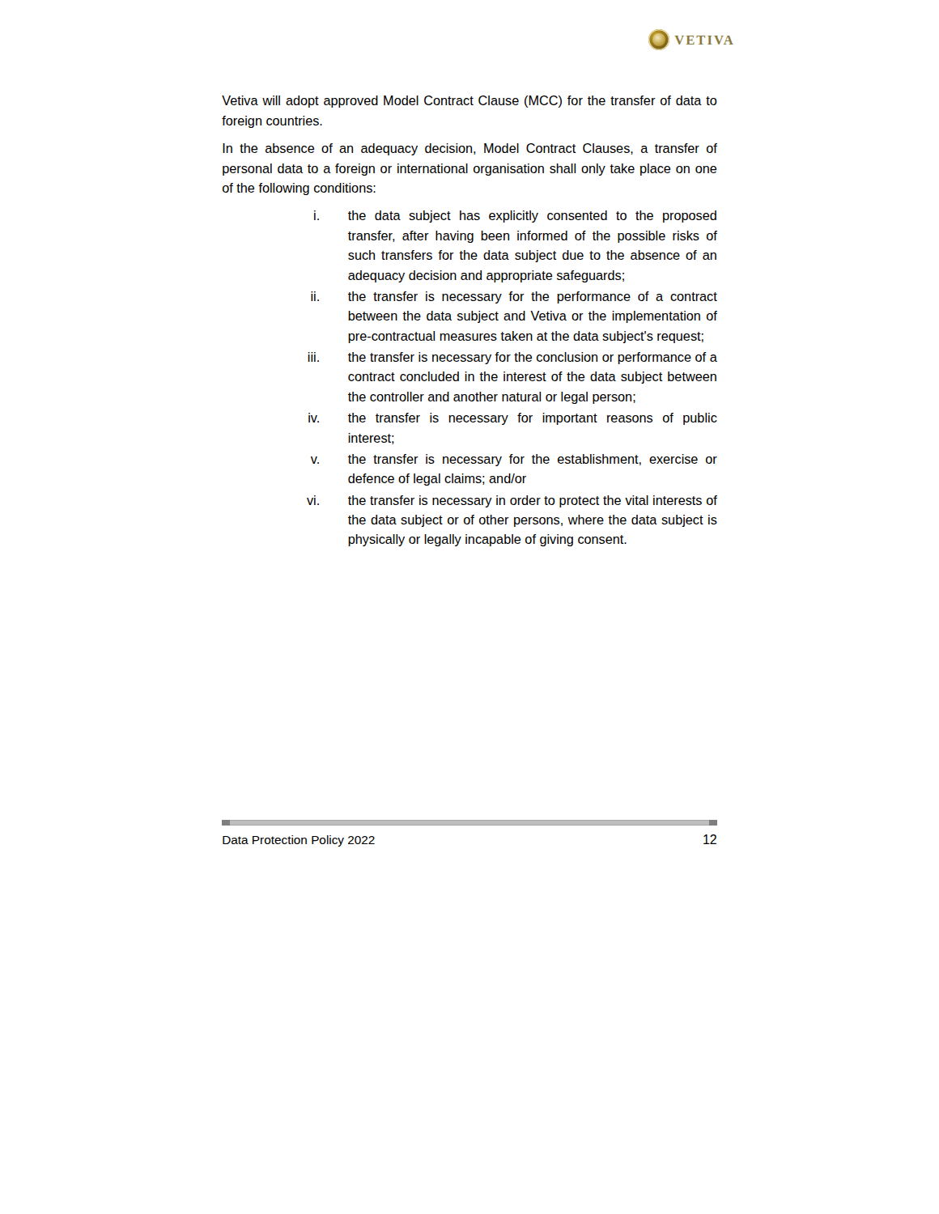VETIVA
Vetiva will adopt approved Model Contract Clause (MCC) for the transfer of data to foreign countries.
In the absence of an adequacy decision, Model Contract Clauses, a transfer of personal data to a foreign or international organisation shall only take place on one of the following conditions:
the data subject has explicitly consented to the proposed transfer, after having been informed of the possible risks of such transfers for the data subject due to the absence of an adequacy decision and appropriate safeguards;
the transfer is necessary for the performance of a contract between the data subject and Vetiva or the implementation of pre-contractual measures taken at the data subject's request;
the transfer is necessary for the conclusion or performance of a contract concluded in the interest of the data subject between the controller and another natural or legal person;
the transfer is necessary for important reasons of public interest;
the transfer is necessary for the establishment, exercise or defence of legal claims; and/or
the transfer is necessary in order to protect the vital interests of the data subject or of other persons, where the data subject is physically or legally incapable of giving consent.
Data Protection Policy 2022 12